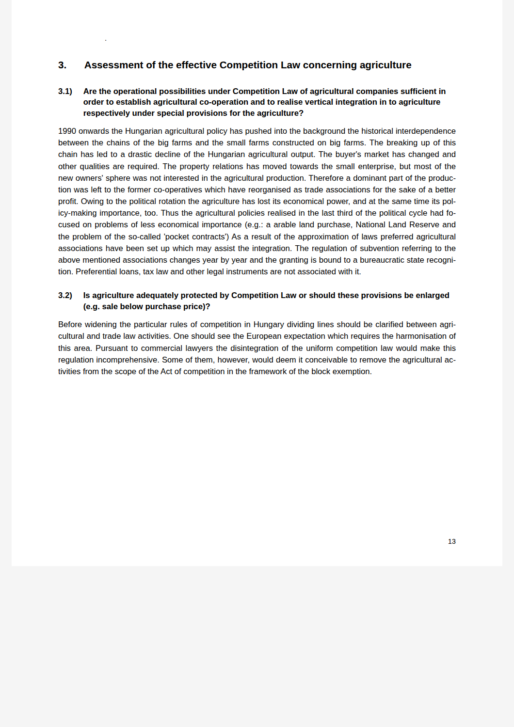.
3. Assessment of the effective Competition Law concerning agriculture
3.1) Are the operational possibilities under Competition Law of agricultural companies sufficient in order to establish agricultural co-operation and to realise vertical integration in to agriculture respectively under special provisions for the agriculture?
1990 onwards the Hungarian agricultural policy has pushed into the background the historical interdependence between the chains of the big farms and the small farms constructed on big farms. The breaking up of this chain has led to a drastic decline of the Hungarian agricultural output. The buyer's market has changed and other qualities are required. The property relations has moved towards the small enterprise, but most of the new owners' sphere was not interested in the agricultural production. Therefore a dominant part of the production was left to the former co-operatives which have reorganised as trade associations for the sake of a better profit. Owing to the political rotation the agriculture has lost its economical power, and at the same time its policy-making importance, too. Thus the agricultural policies realised in the last third of the political cycle had focused on problems of less economical importance (e.g.: a arable land purchase, National Land Reserve and the problem of the so-called 'pocket contracts') As a result of the approximation of laws preferred agricultural associations have been set up which may assist the integration. The regulation of subvention referring to the above mentioned associations changes year by year and the granting is bound to a bureaucratic state recognition. Preferential loans, tax law and other legal instruments are not associated with it.
3.2) Is agriculture adequately protected by Competition Law or should these provisions be enlarged (e.g. sale below purchase price)?
Before widening the particular rules of competition in Hungary dividing lines should be clarified between agricultural and trade law activities. One should see the European expectation which requires the harmonisation of this area. Pursuant to commercial lawyers the disintegration of the uniform competition law would make this regulation incomprehensive. Some of them, however, would deem it conceivable to remove the agricultural activities from the scope of the Act of competition in the framework of the block exemption.
13